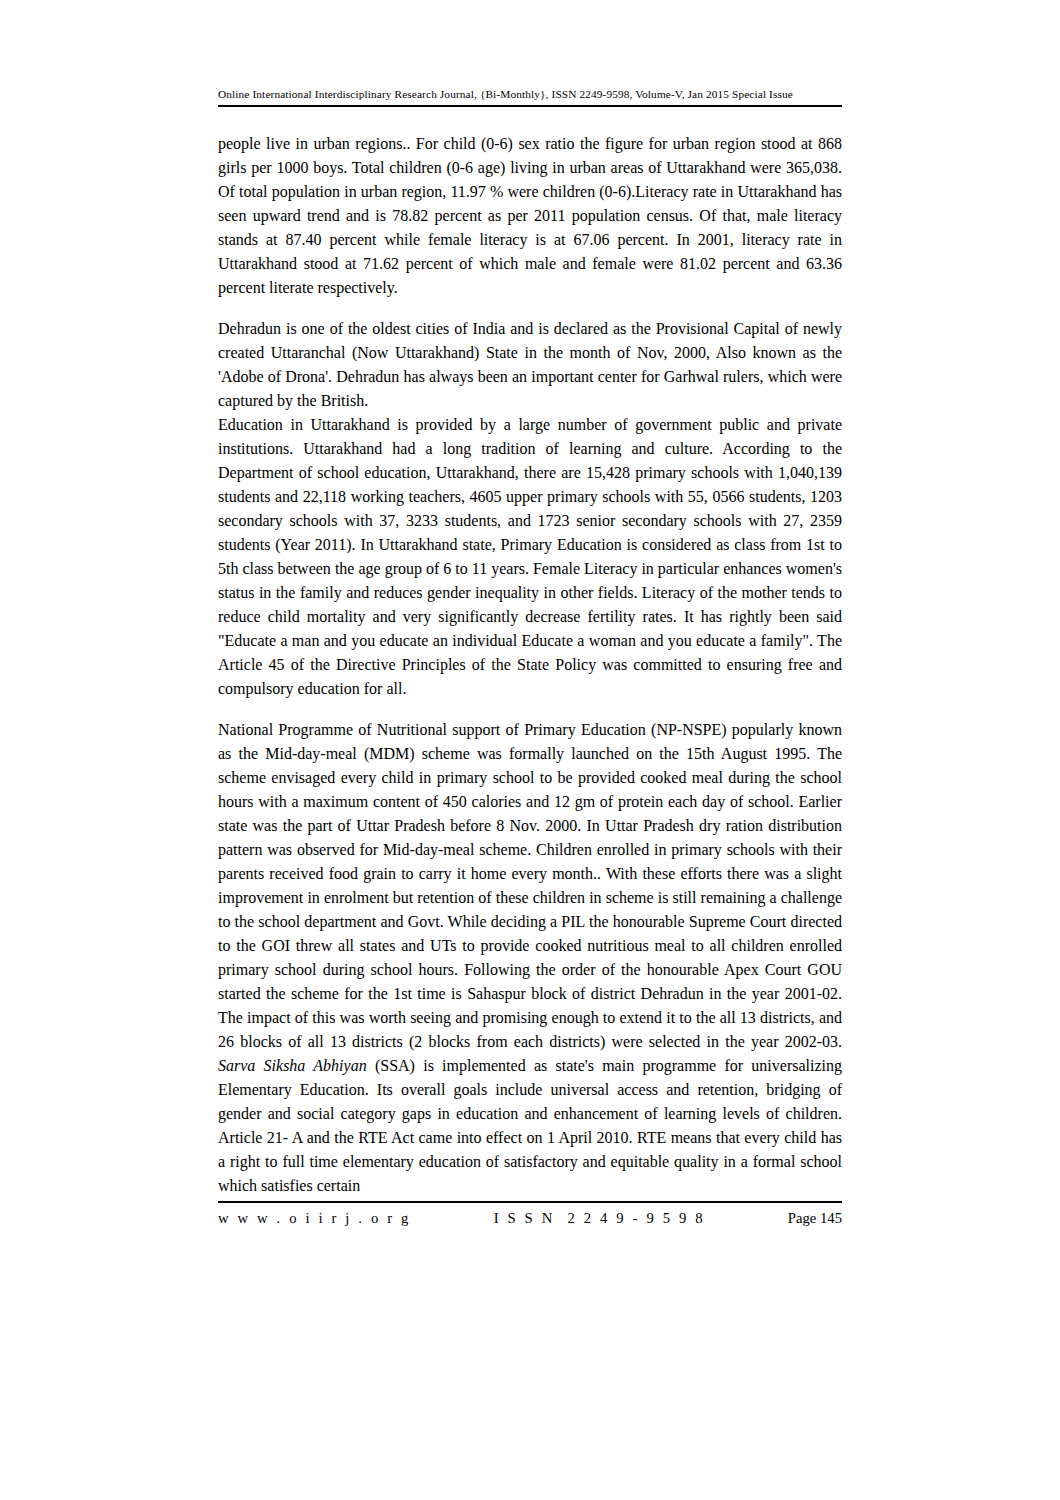Online International Interdisciplinary Research Journal, {Bi-Monthly}, ISSN 2249-9598, Volume-V, Jan 2015 Special Issue
people live in urban regions.. For child (0-6) sex ratio the figure for urban region stood at 868 girls per 1000 boys. Total children (0-6 age) living in urban areas of Uttarakhand were 365,038. Of total population in urban region, 11.97 % were children (0-6).Literacy rate in Uttarakhand has seen upward trend and is 78.82 percent as per 2011 population census. Of that, male literacy stands at 87.40 percent while female literacy is at 67.06 percent. In 2001, literacy rate in Uttarakhand stood at 71.62 percent of which male and female were 81.02 percent and 63.36 percent literate respectively.
Dehradun is one of the oldest cities of India and is declared as the Provisional Capital of newly created Uttaranchal (Now Uttarakhand) State in the month of Nov, 2000, Also known as the 'Adobe of Drona'. Dehradun has always been an important center for Garhwal rulers, which were captured by the British.
Education in Uttarakhand is provided by a large number of government public and private institutions. Uttarakhand had a long tradition of learning and culture. According to the Department of school education, Uttarakhand, there are 15,428 primary schools with 1,040,139 students and 22,118 working teachers, 4605 upper primary schools with 55, 0566 students, 1203 secondary schools with 37, 3233 students, and 1723 senior secondary schools with 27, 2359 students (Year 2011). In Uttarakhand state, Primary Education is considered as class from 1st to 5th class between the age group of 6 to 11 years. Female Literacy in particular enhances women's status in the family and reduces gender inequality in other fields. Literacy of the mother tends to reduce child mortality and very significantly decrease fertility rates. It has rightly been said "Educate a man and you educate an individual Educate a woman and you educate a family". The Article 45 of the Directive Principles of the State Policy was committed to ensuring free and compulsory education for all.
National Programme of Nutritional support of Primary Education (NP-NSPE) popularly known as the Mid-day-meal (MDM) scheme was formally launched on the 15th August 1995. The scheme envisaged every child in primary school to be provided cooked meal during the school hours with a maximum content of 450 calories and 12 gm of protein each day of school. Earlier state was the part of Uttar Pradesh before 8 Nov. 2000. In Uttar Pradesh dry ration distribution pattern was observed for Mid-day-meal scheme. Children enrolled in primary schools with their parents received food grain to carry it home every month.. With these efforts there was a slight improvement in enrolment but retention of these children in scheme is still remaining a challenge to the school department and Govt. While deciding a PIL the honourable Supreme Court directed to the GOI threw all states and UTs to provide cooked nutritious meal to all children enrolled primary school during school hours. Following the order of the honourable Apex Court GOU started the scheme for the 1st time is Sahaspur block of district Dehradun in the year 2001-02. The impact of this was worth seeing and promising enough to extend it to the all 13 districts, and 26 blocks of all 13 districts (2 blocks from each districts) were selected in the year 2002-03. Sarva Siksha Abhiyan (SSA) is implemented as state's main programme for universalizing Elementary Education. Its overall goals include universal access and retention, bridging of gender and social category gaps in education and enhancement of learning levels of children. Article 21- A and the RTE Act came into effect on 1 April 2010. RTE means that every child has a right to full time elementary education of satisfactory and equitable quality in a formal school which satisfies certain
w w w . o i i r j . o r g I S S N 2 2 4 9 - 9 5 9 8 Page 145